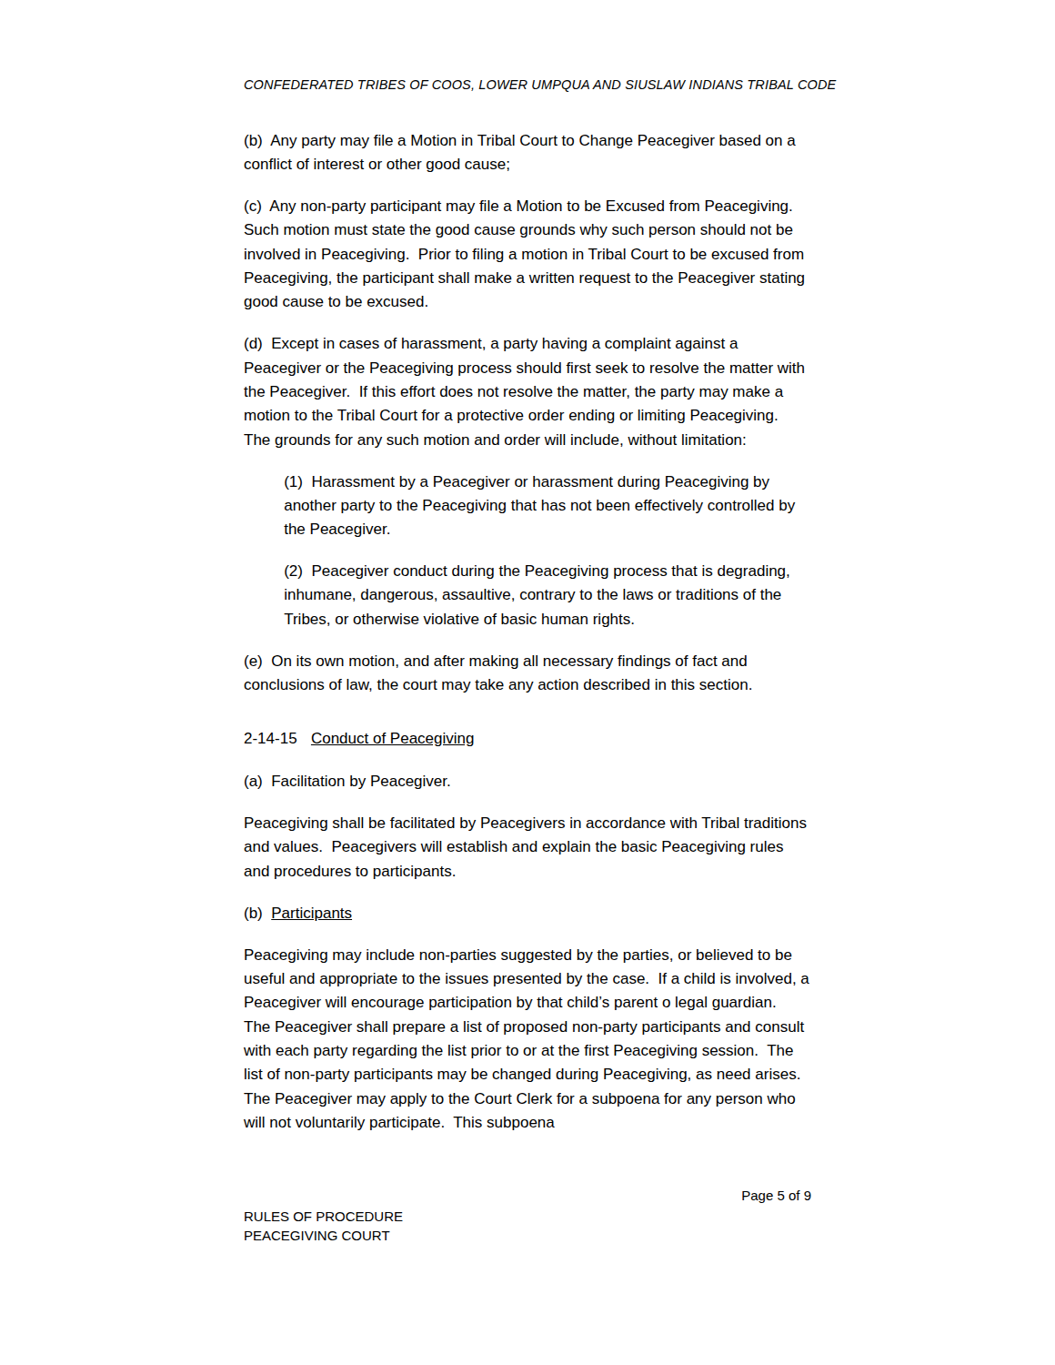CONFEDERATED TRIBES OF COOS, LOWER UMPQUA AND SIUSLAW INDIANS TRIBAL CODE
(b) Any party may file a Motion in Tribal Court to Change Peacegiver based on a conflict of interest or other good cause;
(c) Any non-party participant may file a Motion to be Excused from Peacegiving. Such motion must state the good cause grounds why such person should not be involved in Peacegiving. Prior to filing a motion in Tribal Court to be excused from Peacegiving, the participant shall make a written request to the Peacegiver stating good cause to be excused.
(d) Except in cases of harassment, a party having a complaint against a Peacegiver or the Peacegiving process should first seek to resolve the matter with the Peacegiver. If this effort does not resolve the matter, the party may make a motion to the Tribal Court for a protective order ending or limiting Peacegiving. The grounds for any such motion and order will include, without limitation:
(1) Harassment by a Peacegiver or harassment during Peacegiving by another party to the Peacegiving that has not been effectively controlled by the Peacegiver.
(2) Peacegiver conduct during the Peacegiving process that is degrading, inhumane, dangerous, assaultive, contrary to the laws or traditions of the Tribes, or otherwise violative of basic human rights.
(e) On its own motion, and after making all necessary findings of fact and conclusions of law, the court may take any action described in this section.
2-14-15 Conduct of Peacegiving
(a) Facilitation by Peacegiver.
Peacegiving shall be facilitated by Peacegivers in accordance with Tribal traditions and values. Peacegivers will establish and explain the basic Peacegiving rules and procedures to participants.
(b) Participants
Peacegiving may include non-parties suggested by the parties, or believed to be useful and appropriate to the issues presented by the case. If a child is involved, a Peacegiver will encourage participation by that child’s parent o legal guardian. The Peacegiver shall prepare a list of proposed non-party participants and consult with each party regarding the list prior to or at the first Peacegiving session. The list of non-party participants may be changed during Peacegiving, as need arises. The Peacegiver may apply to the Court Clerk for a subpoena for any person who will not voluntarily participate. This subpoena
Page 5 of 9
RULES OF PROCEDURE
PEACEGIVING COURT